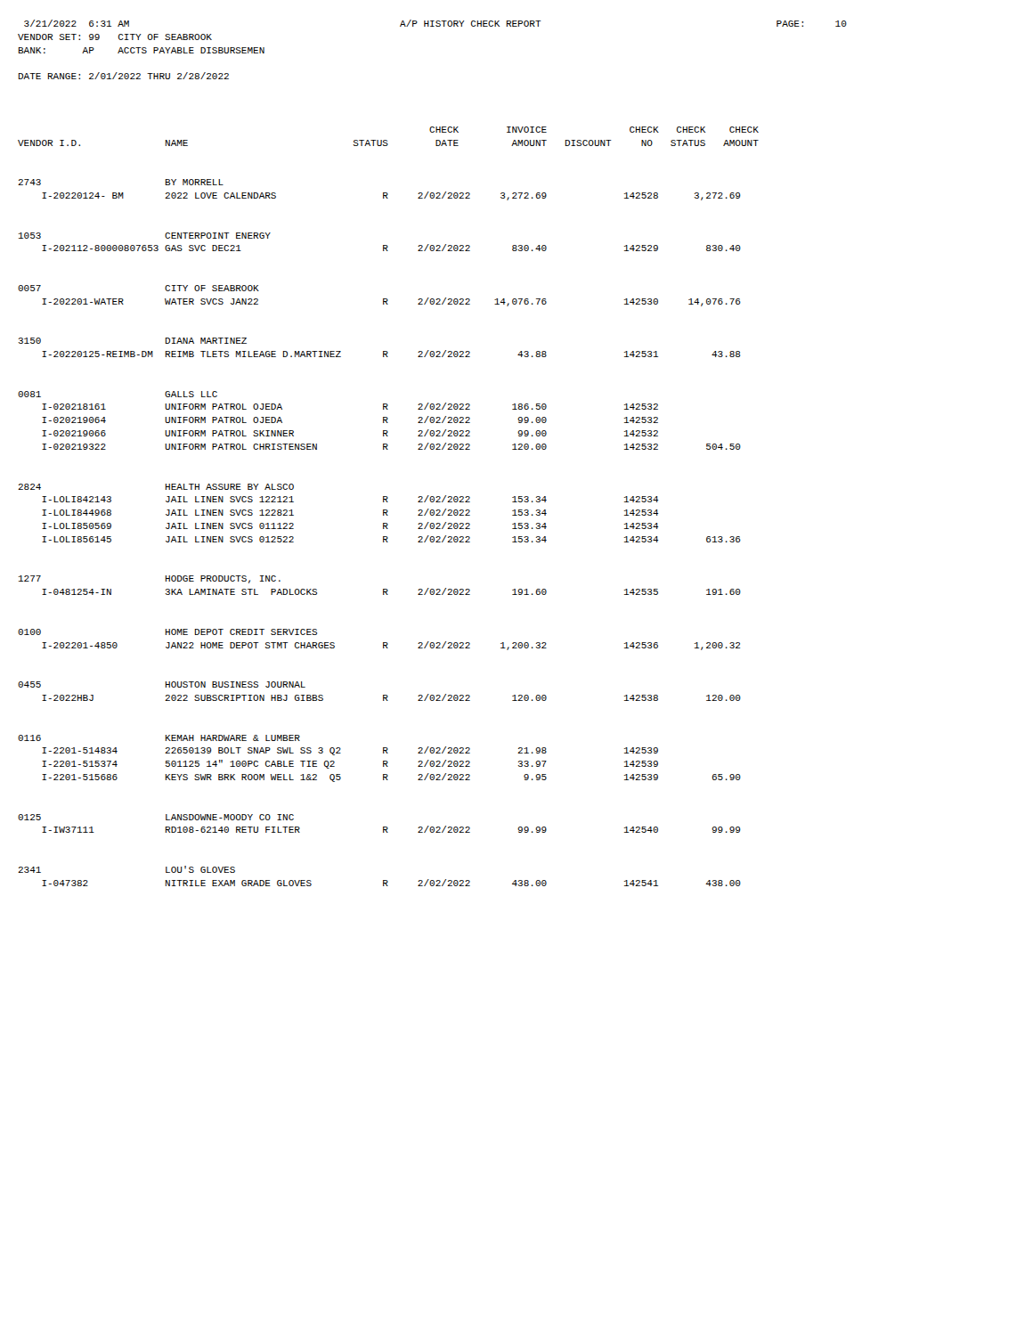3/21/2022  6:31 AM                                              A/P HISTORY CHECK REPORT                                        PAGE:     10
VENDOR SET: 99   CITY OF SEABROOK
BANK:      AP    ACCTS PAYABLE DISBURSEMEN

DATE RANGE: 2/01/2022 THRU 2/28/2022



                                                                      CHECK        INVOICE              CHECK   CHECK    CHECK
VENDOR I.D.              NAME                            STATUS        DATE         AMOUNT   DISCOUNT     NO   STATUS   AMOUNT


2743                     BY MORRELL
    I-20220124- BM       2022 LOVE CALENDARS                  R     2/02/2022     3,272.69             142528      3,272.69


1053                     CENTERPOINT ENERGY
    I-202112-80000807653 GAS SVC DEC21                        R     2/02/2022       830.40             142529        830.40


0057                     CITY OF SEABROOK
    I-202201-WATER       WATER SVCS JAN22                     R     2/02/2022    14,076.76             142530     14,076.76


3150                     DIANA MARTINEZ
    I-20220125-REIMB-DM  REIMB TLETS MILEAGE D.MARTINEZ       R     2/02/2022        43.88             142531         43.88


0081                     GALLS LLC
    I-020218161          UNIFORM PATROL OJEDA                 R     2/02/2022       186.50             142532
    I-020219064          UNIFORM PATROL OJEDA                 R     2/02/2022        99.00             142532
    I-020219066          UNIFORM PATROL SKINNER               R     2/02/2022        99.00             142532
    I-020219322          UNIFORM PATROL CHRISTENSEN           R     2/02/2022       120.00             142532        504.50


2824                     HEALTH ASSURE BY ALSCO
    I-LOLI842143         JAIL LINEN SVCS 122121               R     2/02/2022       153.34             142534
    I-LOLI844968         JAIL LINEN SVCS 122821               R     2/02/2022       153.34             142534
    I-LOLI850569         JAIL LINEN SVCS 011122               R     2/02/2022       153.34             142534
    I-LOLI856145         JAIL LINEN SVCS 012522               R     2/02/2022       153.34             142534        613.36


1277                     HODGE PRODUCTS, INC.
    I-0481254-IN         3KA LAMINATE STL  PADLOCKS           R     2/02/2022       191.60             142535        191.60


0100                     HOME DEPOT CREDIT SERVICES
    I-202201-4850        JAN22 HOME DEPOT STMT CHARGES        R     2/02/2022     1,200.32             142536      1,200.32


0455                     HOUSTON BUSINESS JOURNAL
    I-2022HBJ            2022 SUBSCRIPTION HBJ GIBBS          R     2/02/2022       120.00             142538        120.00


0116                     KEMAH HARDWARE & LUMBER
    I-2201-514834        22650139 BOLT SNAP SWL SS 3 Q2       R     2/02/2022        21.98             142539
    I-2201-515374        501125 14" 100PC CABLE TIE Q2        R     2/02/2022        33.97             142539
    I-2201-515686        KEYS SWR BRK ROOM WELL 1&2  Q5       R     2/02/2022         9.95             142539         65.90


0125                     LANSDOWNE-MOODY CO INC
    I-IW37111            RD108-62140 RETU FILTER              R     2/02/2022        99.99             142540         99.99


2341                     LOU'S GLOVES
    I-047382             NITRILE EXAM GRADE GLOVES            R     2/02/2022       438.00             142541        438.00